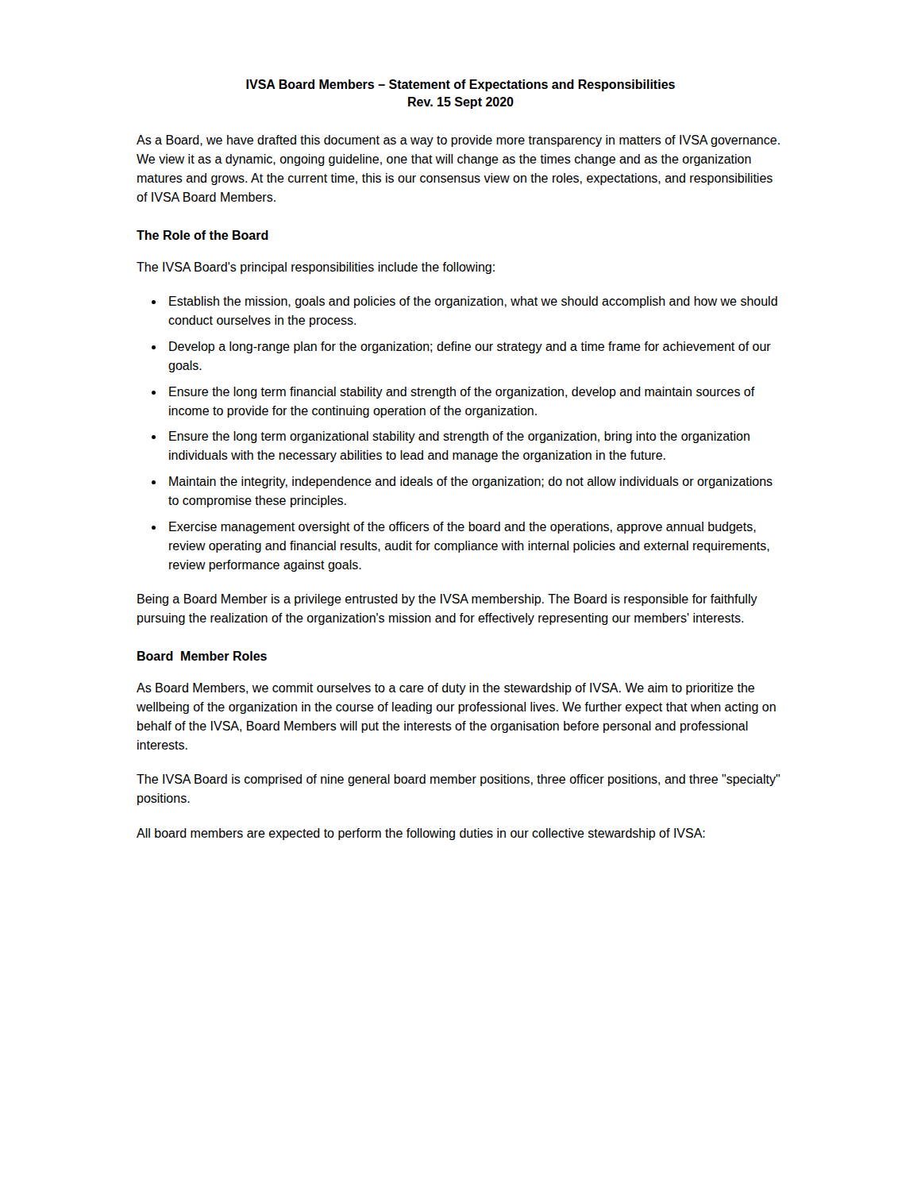IVSA Board Members – Statement of Expectations and Responsibilities
Rev. 15 Sept 2020
As a Board, we have drafted this document as a way to provide more transparency in matters of IVSA governance. We view it as a dynamic, ongoing guideline, one that will change as the times change and as the organization matures and grows. At the current time, this is our consensus view on the roles, expectations, and responsibilities of IVSA Board Members.
The Role of the Board
The IVSA Board's principal responsibilities include the following:
Establish the mission, goals and policies of the organization, what we should accomplish and how we should conduct ourselves in the process.
Develop a long-range plan for the organization; define our strategy and a time frame for achievement of our goals.
Ensure the long term financial stability and strength of the organization, develop and maintain sources of income to provide for the continuing operation of the organization.
Ensure the long term organizational stability and strength of the organization, bring into the organization individuals with the necessary abilities to lead and manage the organization in the future.
Maintain the integrity, independence and ideals of the organization; do not allow individuals or organizations to compromise these principles.
Exercise management oversight of the officers of the board and the operations, approve annual budgets, review operating and financial results, audit for compliance with internal policies and external requirements, review performance against goals.
Being a Board Member is a privilege entrusted by the IVSA membership. The Board is responsible for faithfully pursuing the realization of the organization's mission and for effectively representing our members' interests.
Board Member Roles
As Board Members, we commit ourselves to a care of duty in the stewardship of IVSA. We aim to prioritize the wellbeing of the organization in the course of leading our professional lives. We further expect that when acting on behalf of the IVSA, Board Members will put the interests of the organisation before personal and professional interests.
The IVSA Board is comprised of nine general board member positions, three officer positions, and three "specialty" positions.
All board members are expected to perform the following duties in our collective stewardship of IVSA: